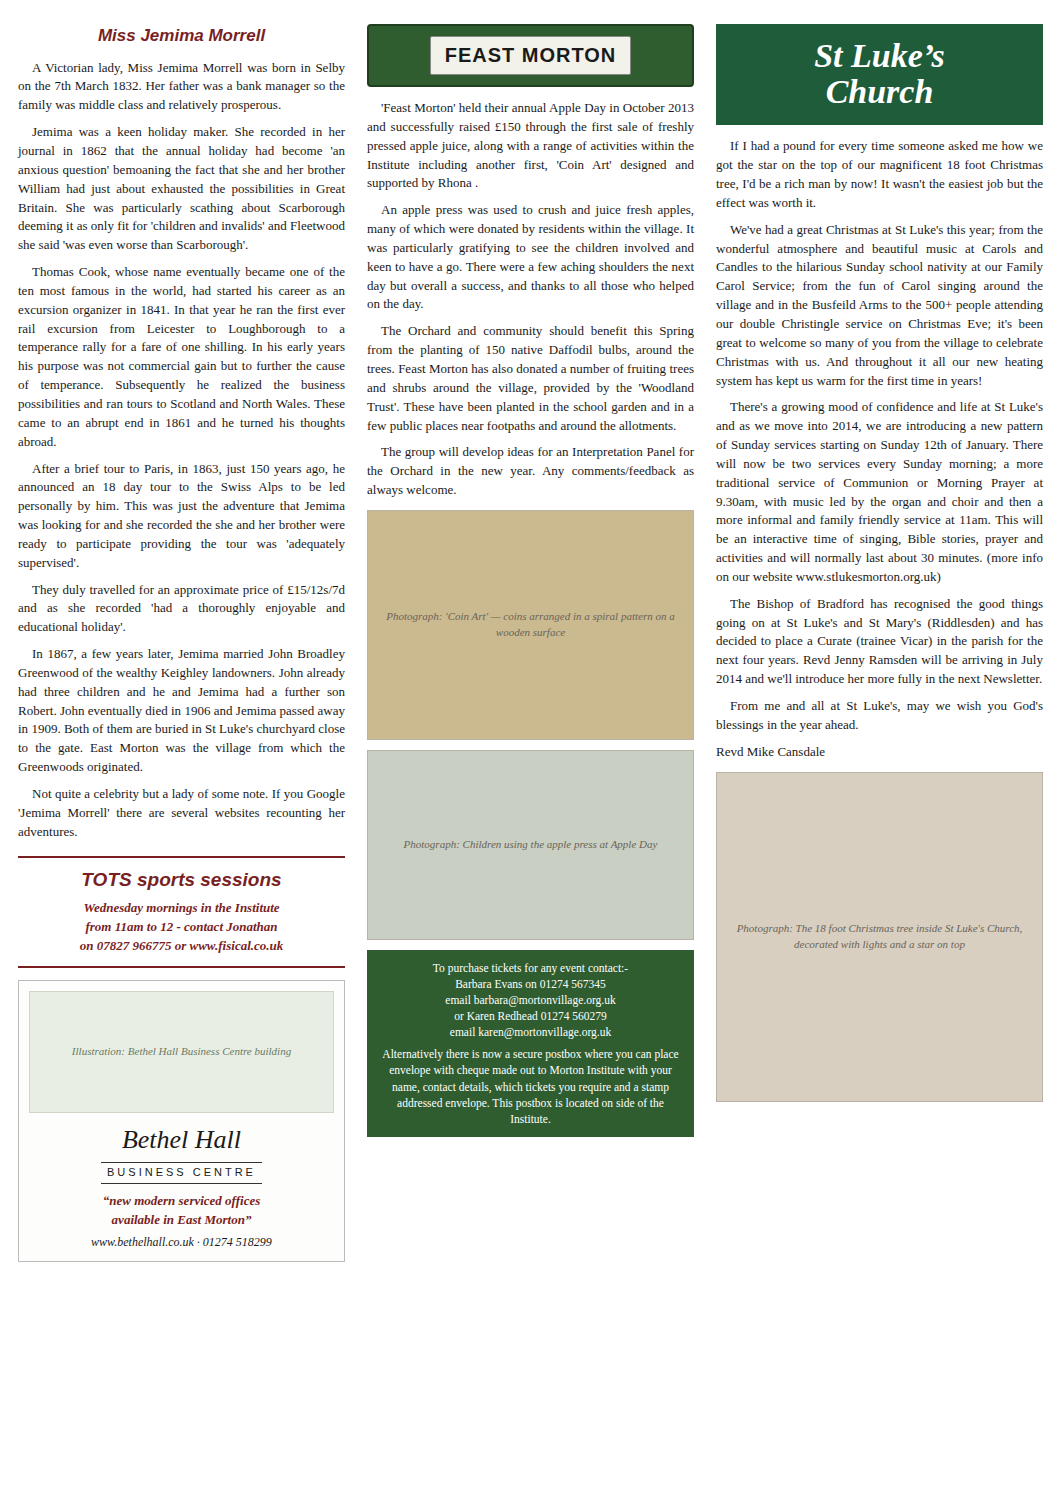Miss Jemima Morrell
A Victorian lady, Miss Jemima Morrell was born in Selby on the 7th March 1832. Her father was a bank manager so the family was middle class and relatively prosperous.
Jemima was a keen holiday maker. She recorded in her journal in 1862 that the annual holiday had become 'an anxious question' bemoaning the fact that she and her brother William had just about exhausted the possibilities in Great Britain. She was particularly scathing about Scarborough deeming it as only fit for 'children and invalids' and Fleetwood she said 'was even worse than Scarborough'.
Thomas Cook, whose name eventually became one of the ten most famous in the world, had started his career as an excursion organizer in 1841. In that year he ran the first ever rail excursion from Leicester to Loughborough to a temperance rally for a fare of one shilling. In his early years his purpose was not commercial gain but to further the cause of temperance. Subsequently he realized the business possibilities and ran tours to Scotland and North Wales. These came to an abrupt end in 1861 and he turned his thoughts abroad.
After a brief tour to Paris, in 1863, just 150 years ago, he announced an 18 day tour to the Swiss Alps to be led personally by him. This was just the adventure that Jemima was looking for and she recorded the she and her brother were ready to participate providing the tour was 'adequately supervised'.
They duly travelled for an approximate price of £15/12s/7d and as she recorded 'had a thoroughly enjoyable and educational holiday'.
In 1867, a few years later, Jemima married John Broadley Greenwood of the wealthy Keighley landowners. John already had three children and he and Jemima had a further son Robert. John eventually died in 1906 and Jemima passed away in 1909. Both of them are buried in St Luke's churchyard close to the gate. East Morton was the village from which the Greenwoods originated.
Not quite a celebrity but a lady of some note. If you Google 'Jemima Morrell' there are several websites recounting her adventures.
TOTS sports sessions
Wednesday mornings in the Institute
from 11am to 12 - contact Jonathan
on 07827 966775 or www.fisical.co.uk
Illustration: Bethel Hall Business Centre building
Bethel Hall
BUSINESS CENTRE
“new modern serviced offices
available in East Morton”
www.bethelhall.co.uk · 01274 518299
FEAST MORTON
'Feast Morton' held their annual Apple Day in October 2013 and successfully raised £150 through the first sale of freshly pressed apple juice, along with a range of activities within the Institute including another first, 'Coin Art' designed and supported by Rhona .
An apple press was used to crush and juice fresh apples, many of which were donated by residents within the village. It was particularly gratifying to see the children involved and keen to have a go. There were a few aching shoulders the next day but overall a success, and thanks to all those who helped on the day.
The Orchard and community should benefit this Spring from the planting of 150 native Daffodil bulbs, around the trees. Feast Morton has also donated a number of fruiting trees and shrubs around the village, provided by the 'Woodland Trust'. These have been planted in the school garden and in a few public places near footpaths and around the allotments.
The group will develop ideas for an Interpretation Panel for the Orchard in the new year. Any comments/feedback as always welcome.
Photograph: 'Coin Art' — coins arranged in a spiral pattern on a wooden surface
Photograph: Children using the apple press at Apple Day
To purchase tickets for any event contact:-
Barbara Evans on 01274 567345
email barbara@mortonvillage.org.uk
or Karen Redhead 01274 560279
email karen@mortonvillage.org.uk
Alternatively there is now a secure postbox where you can place envelope with cheque made out to Morton Institute with your name, contact details, which tickets you require and a stamp addressed envelope. This postbox is located on side of the Institute.
St Luke’s
Church
If I had a pound for every time someone asked me how we got the star on the top of our magnificent 18 foot Christmas tree, I'd be a rich man by now! It wasn't the easiest job but the effect was worth it.
We've had a great Christmas at St Luke's this year; from the wonderful atmosphere and beautiful music at Carols and Candles to the hilarious Sunday school nativity at our Family Carol Service; from the fun of Carol singing around the village and in the Busfeild Arms to the 500+ people attending our double Christingle service on Christmas Eve; it's been great to welcome so many of you from the village to celebrate Christmas with us. And throughout it all our new heating system has kept us warm for the first time in years!
There's a growing mood of confidence and life at St Luke's and as we move into 2014, we are introducing a new pattern of Sunday services starting on Sunday 12th of January. There will now be two services every Sunday morning; a more traditional service of Communion or Morning Prayer at 9.30am, with music led by the organ and choir and then a more informal and family friendly service at 11am. This will be an interactive time of singing, Bible stories, prayer and activities and will normally last about 30 minutes. (more info on our website www.stlukesmorton.org.uk)
The Bishop of Bradford has recognised the good things going on at St Luke's and St Mary's (Riddlesden) and has decided to place a Curate (trainee Vicar) in the parish for the next four years. Revd Jenny Ramsden will be arriving in July 2014 and we'll introduce her more fully in the next Newsletter.
From me and all at St Luke's, may we wish you God's blessings in the year ahead.
Revd Mike Cansdale
Photograph: The 18 foot Christmas tree inside St Luke's Church, decorated with lights and a star on top